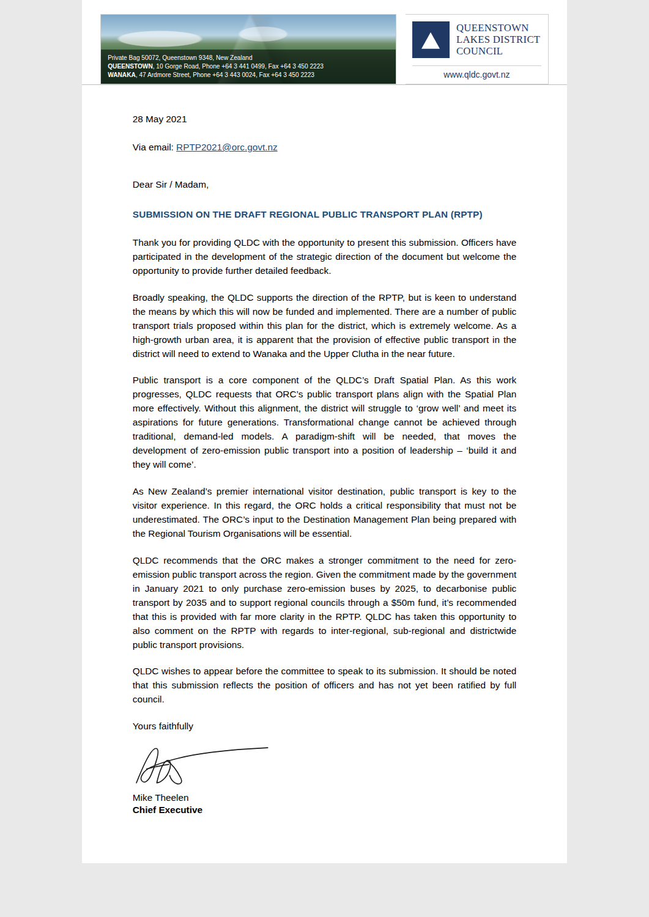Private Bag 50072, Queenstown 9348, New Zealand
QUEENSTOWN, 10 Gorge Road, Phone +64 3 441 0499, Fax +64 3 450 2223
WANAKA, 47 Ardmore Street, Phone +64 3 443 0024, Fax +64 3 450 2223
Queenstown Lakes District Council
www.qldc.govt.nz
28 May 2021
Via email: RPTP2021@orc.govt.nz
Dear Sir / Madam,
Submission on the Draft Regional Public Transport Plan (RPTP)
Thank you for providing QLDC with the opportunity to present this submission. Officers have participated in the development of the strategic direction of the document but welcome the opportunity to provide further detailed feedback.
Broadly speaking, the QLDC supports the direction of the RPTP, but is keen to understand the means by which this will now be funded and implemented. There are a number of public transport trials proposed within this plan for the district, which is extremely welcome. As a high-growth urban area, it is apparent that the provision of effective public transport in the district will need to extend to Wanaka and the Upper Clutha in the near future.
Public transport is a core component of the QLDC’s Draft Spatial Plan. As this work progresses, QLDC requests that ORC’s public transport plans align with the Spatial Plan more effectively. Without this alignment, the district will struggle to ‘grow well’ and meet its aspirations for future generations. Transformational change cannot be achieved through traditional, demand-led models. A paradigm-shift will be needed, that moves the development of zero-emission public transport into a position of leadership – ‘build it and they will come’.
As New Zealand’s premier international visitor destination, public transport is key to the visitor experience. In this regard, the ORC holds a critical responsibility that must not be underestimated. The ORC’s input to the Destination Management Plan being prepared with the Regional Tourism Organisations will be essential.
QLDC recommends that the ORC makes a stronger commitment to the need for zero-emission public transport across the region. Given the commitment made by the government in January 2021 to only purchase zero-emission buses by 2025, to decarbonise public transport by 2035 and to support regional councils through a $50m fund, it’s recommended that this is provided with far more clarity in the RPTP. QLDC has taken this opportunity to also comment on the RPTP with regards to inter-regional, sub-regional and districtwide public transport provisions.
QLDC wishes to appear before the committee to speak to its submission. It should be noted that this submission reflects the position of officers and has not yet been ratified by full council.
Yours faithfully
Mike Theelen Chief Executive